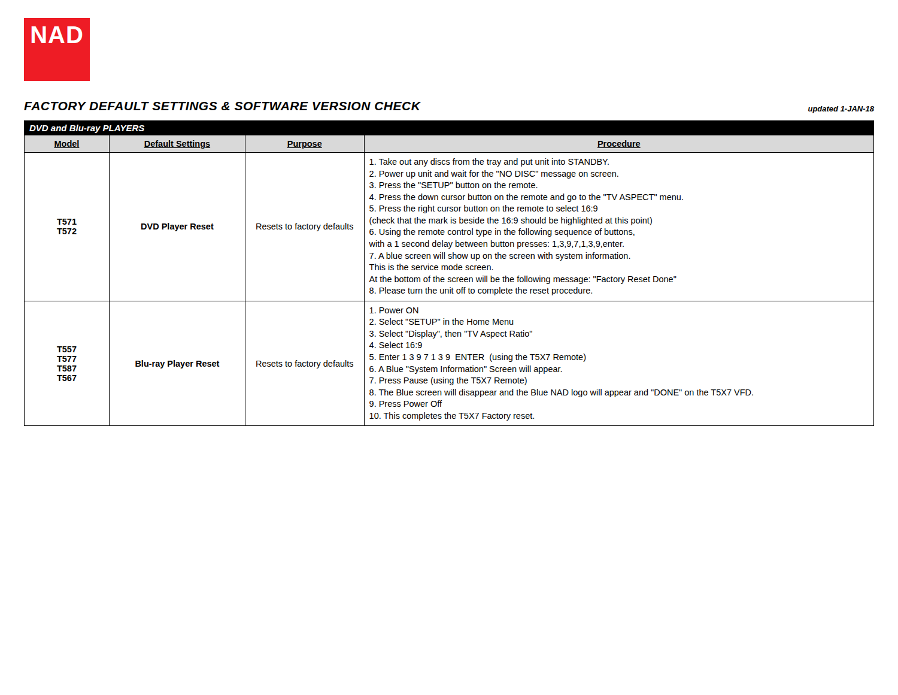NAD
FACTORY DEFAULT SETTINGS & SOFTWARE VERSION CHECK
updated 1-JAN-18
DVD and Blu-ray PLAYERS
| Model | Default Settings | Purpose | Procedure |
| --- | --- | --- | --- |
| T571 T572 | DVD Player Reset | Resets to factory defaults | 1. Take out any discs from the tray and put unit into STANDBY. 2. Power up unit and wait for the "NO DISC" message on screen. 3. Press the "SETUP" button on the remote. 4. Press the down cursor button on the remote and go to the "TV ASPECT" menu. 5. Press the right cursor button on the remote to select 16:9 (check that the mark is beside the 16:9 should be highlighted at this point) 6. Using the remote control type in the following sequence of buttons, with a 1 second delay between button presses: 1,3,9,7,1,3,9,enter. 7. A blue screen will show up on the screen with system information. This is the service mode screen. At the bottom of the screen will be the following message: "Factory Reset Done" 8. Please turn the unit off to complete the reset procedure. |
| T557 T577 T587 T567 | Blu-ray Player Reset | Resets to factory defaults | 1. Power ON 2. Select "SETUP" in the Home Menu 3. Select "Display", then "TV Aspect Ratio" 4. Select 16:9 5. Enter 1 3 9 7 1 3 9 ENTER (using the T5X7 Remote) 6. A Blue "System Information" Screen will appear. 7. Press Pause (using the T5X7 Remote) 8. The Blue screen will disappear and the Blue NAD logo will appear and "DONE" on the T5X7 VFD. 9. Press Power Off 10. This completes the T5X7 Factory reset. |